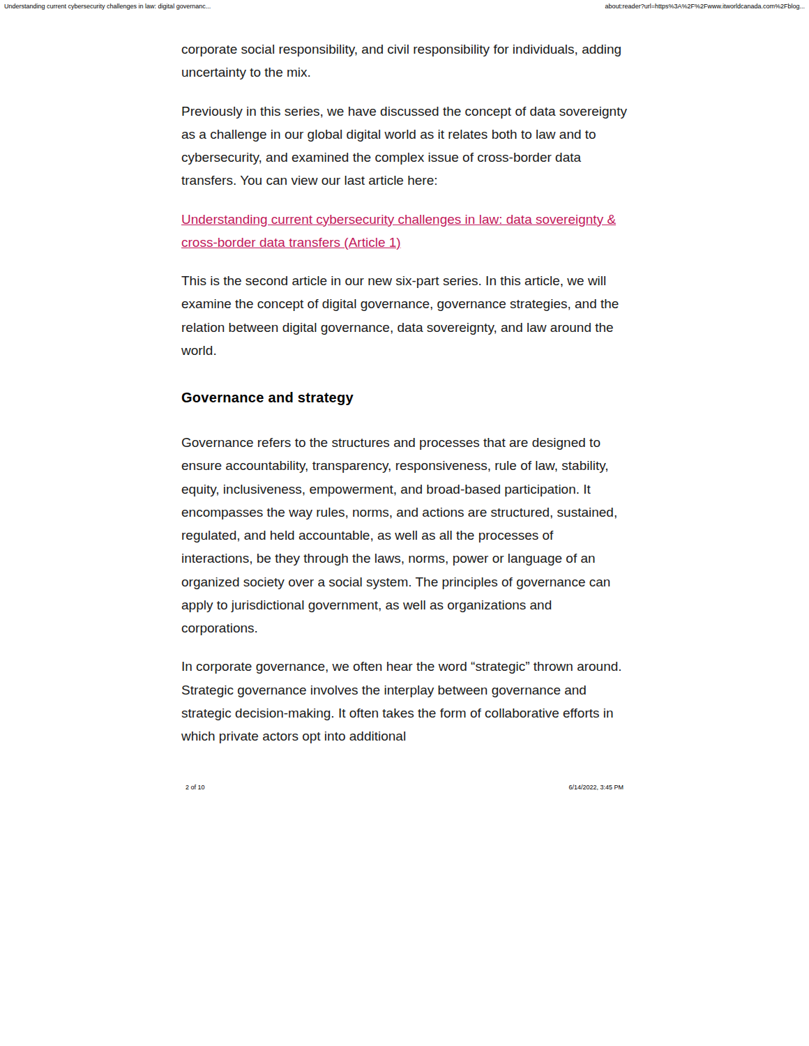Understanding current cybersecurity challenges in law: digital governanc...
about:reader?url=https%3A%2F%2Fwww.itworldcanada.com%2Fblog...
corporate social responsibility, and civil responsibility for individuals, adding uncertainty to the mix.
Previously in this series, we have discussed the concept of data sovereignty as a challenge in our global digital world as it relates both to law and to cybersecurity, and examined the complex issue of cross-border data transfers. You can view our last article here:
Understanding current cybersecurity challenges in law: data sovereignty & cross-border data transfers (Article 1)
This is the second article in our new six-part series. In this article, we will examine the concept of digital governance, governance strategies, and the relation between digital governance, data sovereignty, and law around the world.
Governance and strategy
Governance refers to the structures and processes that are designed to ensure accountability, transparency, responsiveness, rule of law, stability, equity, inclusiveness, empowerment, and broad-based participation. It encompasses the way rules, norms, and actions are structured, sustained, regulated, and held accountable, as well as all the processes of interactions, be they through the laws, norms, power or language of an organized society over a social system. The principles of governance can apply to jurisdictional government, as well as organizations and corporations.
In corporate governance, we often hear the word “strategic” thrown around. Strategic governance involves the interplay between governance and strategic decision-making. It often takes the form of collaborative efforts in which private actors opt into additional
2 of 10
6/14/2022, 3:45 PM